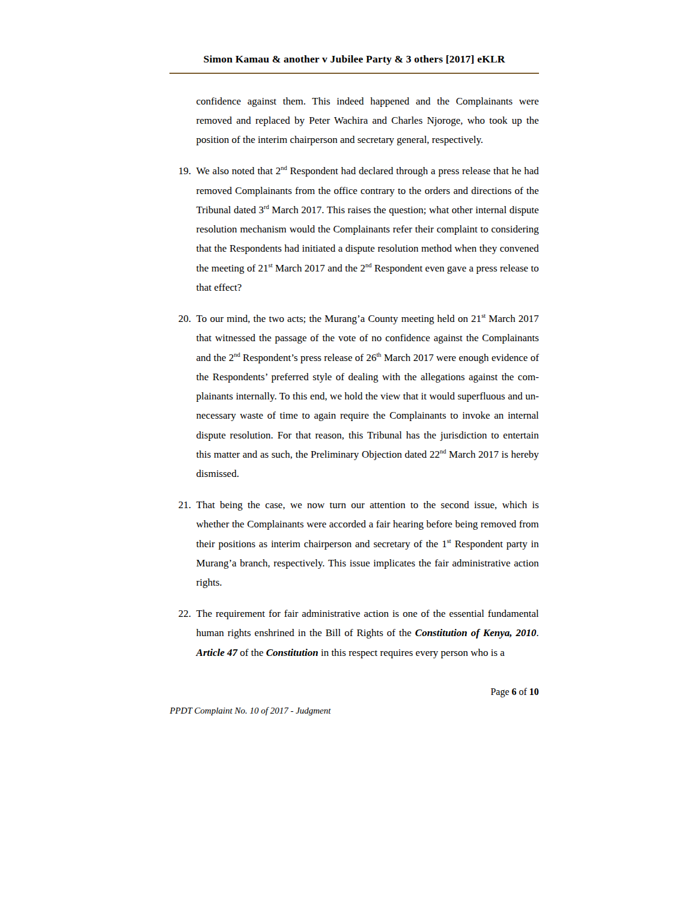Simon Kamau & another v Jubilee Party & 3 others [2017] eKLR
confidence against them. This indeed happened and the Complainants were removed and replaced by Peter Wachira and Charles Njoroge, who took up the position of the interim chairperson and secretary general, respectively.
19. We also noted that 2nd Respondent had declared through a press release that he had removed Complainants from the office contrary to the orders and directions of the Tribunal dated 3rd March 2017. This raises the question; what other internal dispute resolution mechanism would the Complainants refer their complaint to considering that the Respondents had initiated a dispute resolution method when they convened the meeting of 21st March 2017 and the 2nd Respondent even gave a press release to that effect?
20. To our mind, the two acts; the Murang’a County meeting held on 21st March 2017 that witnessed the passage of the vote of no confidence against the Complainants and the 2nd Respondent’s press release of 26th March 2017 were enough evidence of the Respondents’ preferred style of dealing with the allegations against the complainants internally. To this end, we hold the view that it would superfluous and unnecessary waste of time to again require the Complainants to invoke an internal dispute resolution. For that reason, this Tribunal has the jurisdiction to entertain this matter and as such, the Preliminary Objection dated 22nd March 2017 is hereby dismissed.
21. That being the case, we now turn our attention to the second issue, which is whether the Complainants were accorded a fair hearing before being removed from their positions as interim chairperson and secretary of the 1st Respondent party in Murang’a branch, respectively. This issue implicates the fair administrative action rights.
22. The requirement for fair administrative action is one of the essential fundamental human rights enshrined in the Bill of Rights of the Constitution of Kenya, 2010. Article 47 of the Constitution in this respect requires every person who is a
Page 6 of 10
PPDT Complaint No. 10 of 2017 - Judgment